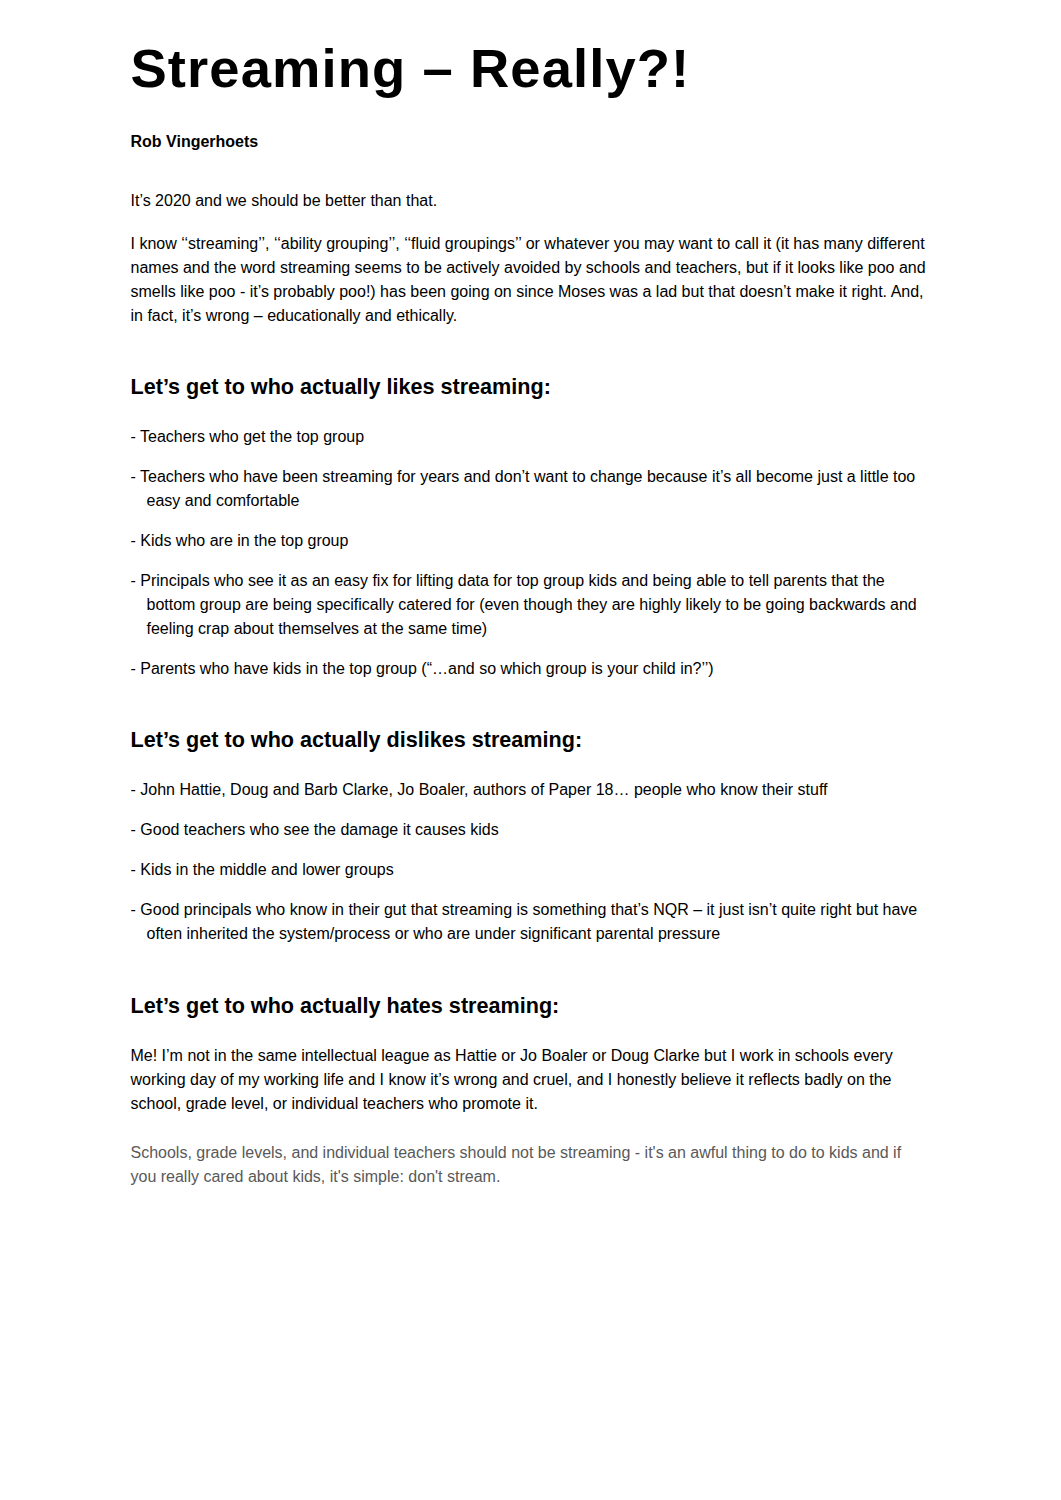Streaming – Really?!
Rob Vingerhoets
It’s 2020 and we should be better than that.
I know ‘‘streaming’’, ‘‘ability grouping’’, ‘‘fluid groupings’’ or whatever you may want to call it (it has many different names and the word streaming seems to be actively avoided by schools and teachers, but if it looks like poo and smells like poo - it’s probably poo!) has been going on since Moses was a lad but that doesn’t make it right. And, in fact, it’s wrong – educationally and ethically.
Let’s get to who actually likes streaming:
Teachers who get the top group
Teachers who have been streaming for years and don’t want to change because it’s all become just a little too easy and comfortable
Kids who are in the top group
Principals who see it as an easy fix for lifting data for top group kids and being able to tell parents that the bottom group are being specifically catered for (even though they are highly likely to be going backwards and feeling crap about themselves at the same time)
Parents who have kids in the top group (“…and so which group is your child in?’’)
Let’s get to who actually dislikes streaming:
John Hattie, Doug and Barb Clarke, Jo Boaler, authors of Paper 18… people who know their stuff
Good teachers who see the damage it causes kids
Kids in the middle and lower groups
Good principals who know in their gut that streaming is something that’s NQR – it just isn’t quite right but have often inherited the system/process or who are under significant parental pressure
Let’s get to who actually hates streaming:
Me! I’m not in the same intellectual league as Hattie or Jo Boaler or Doug Clarke but I work in schools every working day of my working life and I know it’s wrong and cruel, and I honestly believe it reflects badly on the school, grade level, or individual teachers who promote it.
Schools, grade levels, and individual teachers should not be streaming - it's an awful thing to do to kids and if you really cared about kids, it's simple: don't stream.